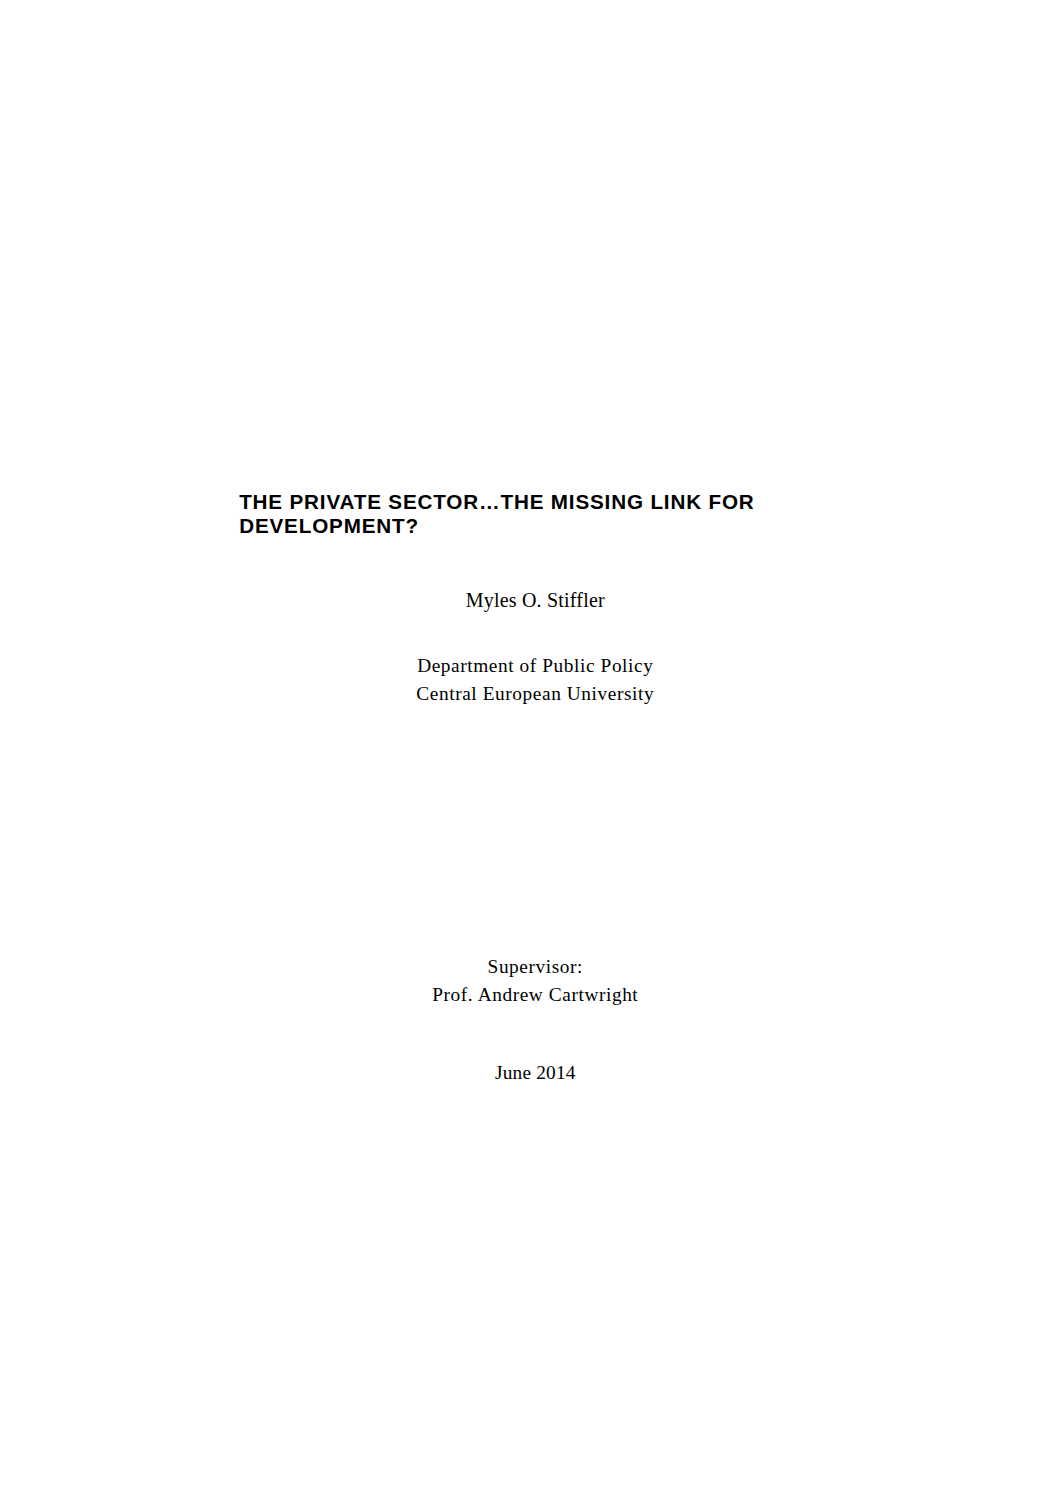THE PRIVATE SECTOR…THE MISSING LINK FOR DEVELOPMENT?
Myles O. Stiffler
Department of Public Policy
Central European University
Supervisor:
Prof. Andrew Cartwright
June 2014